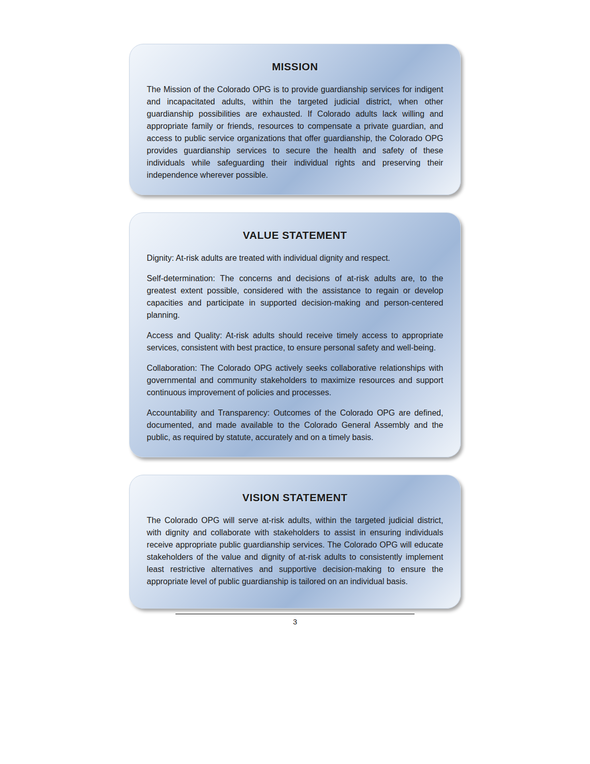MISSION
The Mission of the Colorado OPG is to provide guardianship services for indigent and incapacitated adults, within the targeted judicial district, when other guardianship possibilities are exhausted. If Colorado adults lack willing and appropriate family or friends, resources to compensate a private guardian, and access to public service organizations that offer guardianship, the Colorado OPG provides guardianship services to secure the health and safety of these individuals while safeguarding their individual rights and preserving their independence wherever possible.
VALUE STATEMENT
Dignity: At-risk adults are treated with individual dignity and respect.
Self-determination: The concerns and decisions of at-risk adults are, to the greatest extent possible, considered with the assistance to regain or develop capacities and participate in supported decision-making and person-centered planning.
Access and Quality: At-risk adults should receive timely access to appropriate services, consistent with best practice, to ensure personal safety and well-being.
Collaboration: The Colorado OPG actively seeks collaborative relationships with governmental and community stakeholders to maximize resources and support continuous improvement of policies and processes.
Accountability and Transparency: Outcomes of the Colorado OPG are defined, documented, and made available to the Colorado General Assembly and the public, as required by statute, accurately and on a timely basis.
VISION STATEMENT
The Colorado OPG will serve at-risk adults, within the targeted judicial district, with dignity and collaborate with stakeholders to assist in ensuring individuals receive appropriate public guardianship services. The Colorado OPG will educate stakeholders of the value and dignity of at-risk adults to consistently implement least restrictive alternatives and supportive decision-making to ensure the appropriate level of public guardianship is tailored on an individual basis.
3